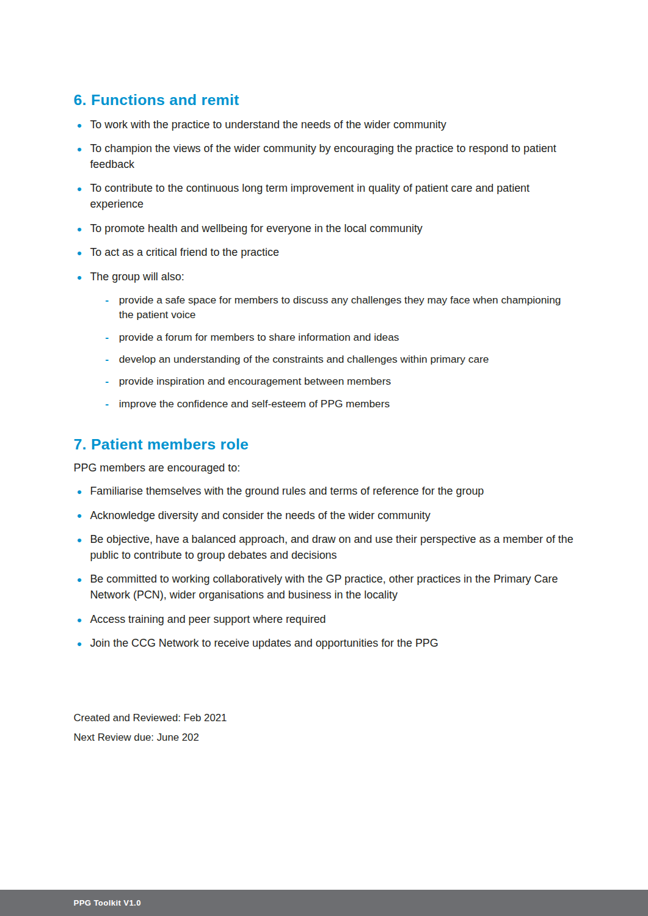6. Functions and remit
To work with the practice to understand the needs of the wider community
To champion the views of the wider community by encouraging the practice to respond to patient feedback
To contribute to the continuous long term improvement in quality of patient care and patient experience
To promote health and wellbeing for everyone in the local community
To act as a critical friend to the practice
The group will also:
provide a safe space for members to discuss any challenges they may face when championing the patient voice
provide a forum for members to share information and ideas
develop an understanding of the constraints and challenges within primary care
provide inspiration and encouragement between members
improve the confidence and self-esteem of PPG members
7. Patient members role
PPG members are encouraged to:
Familiarise themselves with the ground rules and terms of reference for the group
Acknowledge diversity and consider the needs of the wider community
Be objective, have a balanced approach, and draw on and use their perspective as a member of the public to contribute to group debates and decisions
Be committed to working collaboratively with the GP practice, other practices in the Primary Care Network (PCN), wider organisations and business in the locality
Access training and peer support where required
Join the CCG Network to receive updates and opportunities for the PPG
Created and Reviewed: Feb 2021
Next Review due: June 202
PPG Toolkit V1.0